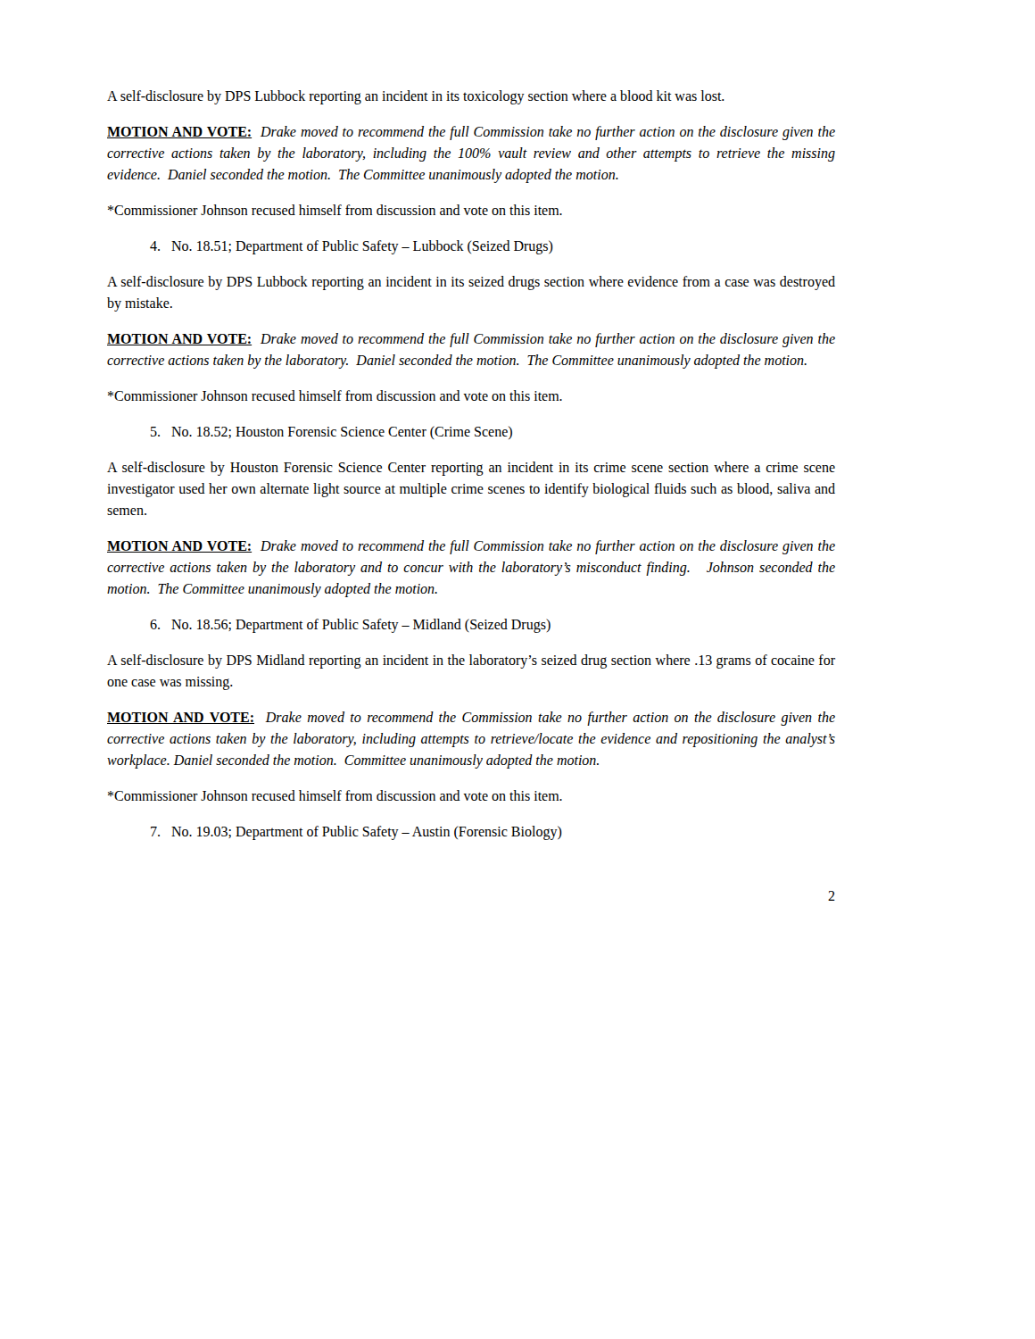A self-disclosure by DPS Lubbock reporting an incident in its toxicology section where a blood kit was lost.
MOTION AND VOTE: Drake moved to recommend the full Commission take no further action on the disclosure given the corrective actions taken by the laboratory, including the 100% vault review and other attempts to retrieve the missing evidence. Daniel seconded the motion. The Committee unanimously adopted the motion.
*Commissioner Johnson recused himself from discussion and vote on this item.
4. No. 18.51; Department of Public Safety – Lubbock (Seized Drugs)
A self-disclosure by DPS Lubbock reporting an incident in its seized drugs section where evidence from a case was destroyed by mistake.
MOTION AND VOTE: Drake moved to recommend the full Commission take no further action on the disclosure given the corrective actions taken by the laboratory. Daniel seconded the motion. The Committee unanimously adopted the motion.
*Commissioner Johnson recused himself from discussion and vote on this item.
5. No. 18.52; Houston Forensic Science Center (Crime Scene)
A self-disclosure by Houston Forensic Science Center reporting an incident in its crime scene section where a crime scene investigator used her own alternate light source at multiple crime scenes to identify biological fluids such as blood, saliva and semen.
MOTION AND VOTE: Drake moved to recommend the full Commission take no further action on the disclosure given the corrective actions taken by the laboratory and to concur with the laboratory’s misconduct finding. Johnson seconded the motion. The Committee unanimously adopted the motion.
6. No. 18.56; Department of Public Safety – Midland (Seized Drugs)
A self-disclosure by DPS Midland reporting an incident in the laboratory’s seized drug section where .13 grams of cocaine for one case was missing.
MOTION AND VOTE: Drake moved to recommend the Commission take no further action on the disclosure given the corrective actions taken by the laboratory, including attempts to retrieve/locate the evidence and repositioning the analyst’s workplace. Daniel seconded the motion. Committee unanimously adopted the motion.
*Commissioner Johnson recused himself from discussion and vote on this item.
7. No. 19.03; Department of Public Safety – Austin (Forensic Biology)
2